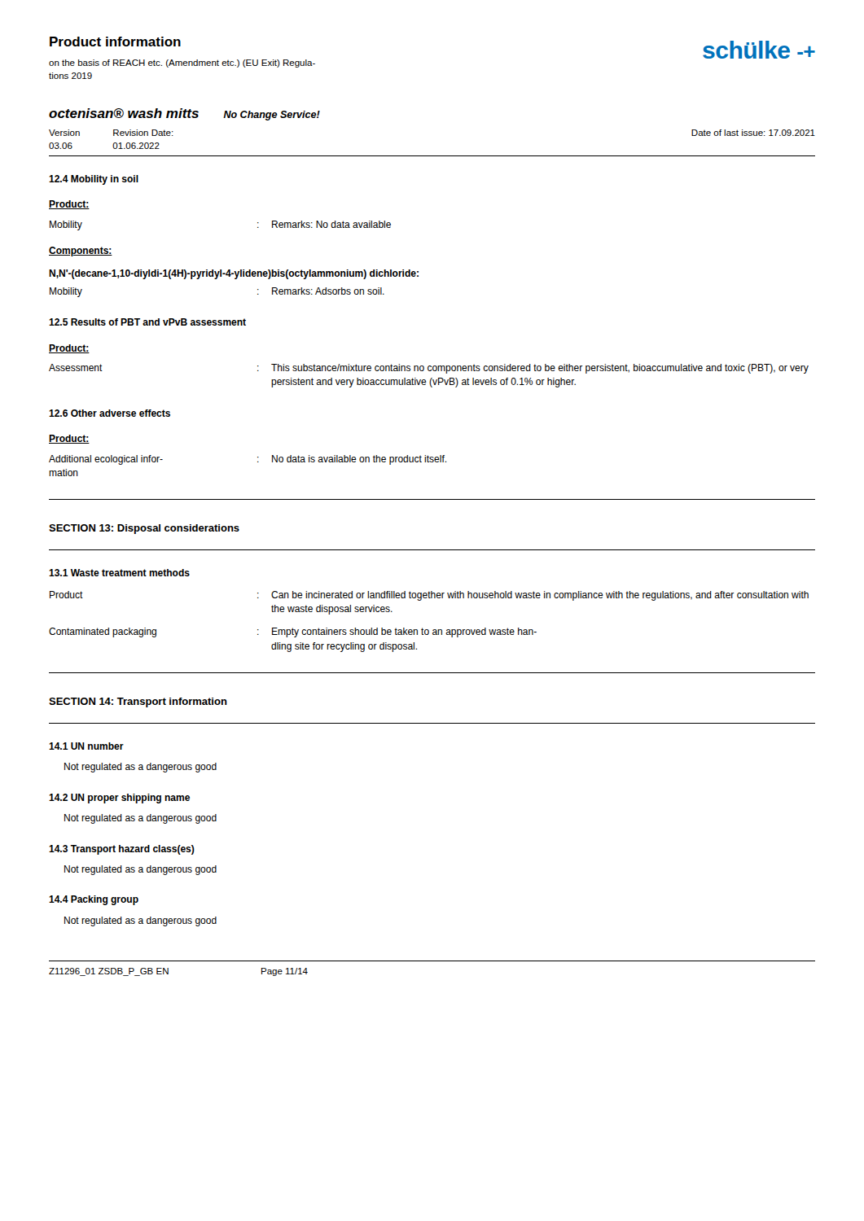Product information
on the basis of REACH etc. (Amendment etc.) (EU Exit) Regula-
tions 2019
schülke -+
octenisan® wash mitts No Change Service!
Version
03.06
Revision Date:
01.06.2022
Date of last issue: 17.09.2021
12.4 Mobility in soil
Product:
| Mobility | : | Remarks: No data available |
Components:
N,N'-(decane-1,10-diyldi-1(4H)-pyridyl-4-ylidene)bis(octylammonium) dichloride:
| Mobility | : | Remarks: Adsorbs on soil. |
12.5 Results of PBT and vPvB assessment
Product:
| Assessment | : | This substance/mixture contains no components considered to be either persistent, bioaccumulative and toxic (PBT), or very persistent and very bioaccumulative (vPvB) at levels of 0.1% or higher. |
12.6 Other adverse effects
Product:
| Additional ecological infor- mation | : | No data is available on the product itself. |
SECTION 13: Disposal considerations
13.1 Waste treatment methods
| Product | : | Can be incinerated or landfilled together with household waste in compliance with the regulations, and after consultation with the waste disposal services. |
| Contaminated packaging | : | Empty containers should be taken to an approved waste han- dling site for recycling or disposal. |
SECTION 14: Transport information
14.1 UN number
Not regulated as a dangerous good
14.2 UN proper shipping name
Not regulated as a dangerous good
14.3 Transport hazard class(es)
Not regulated as a dangerous good
14.4 Packing group
Not regulated as a dangerous good
Z11296_01 ZSDB_P_GB EN
Page 11/14